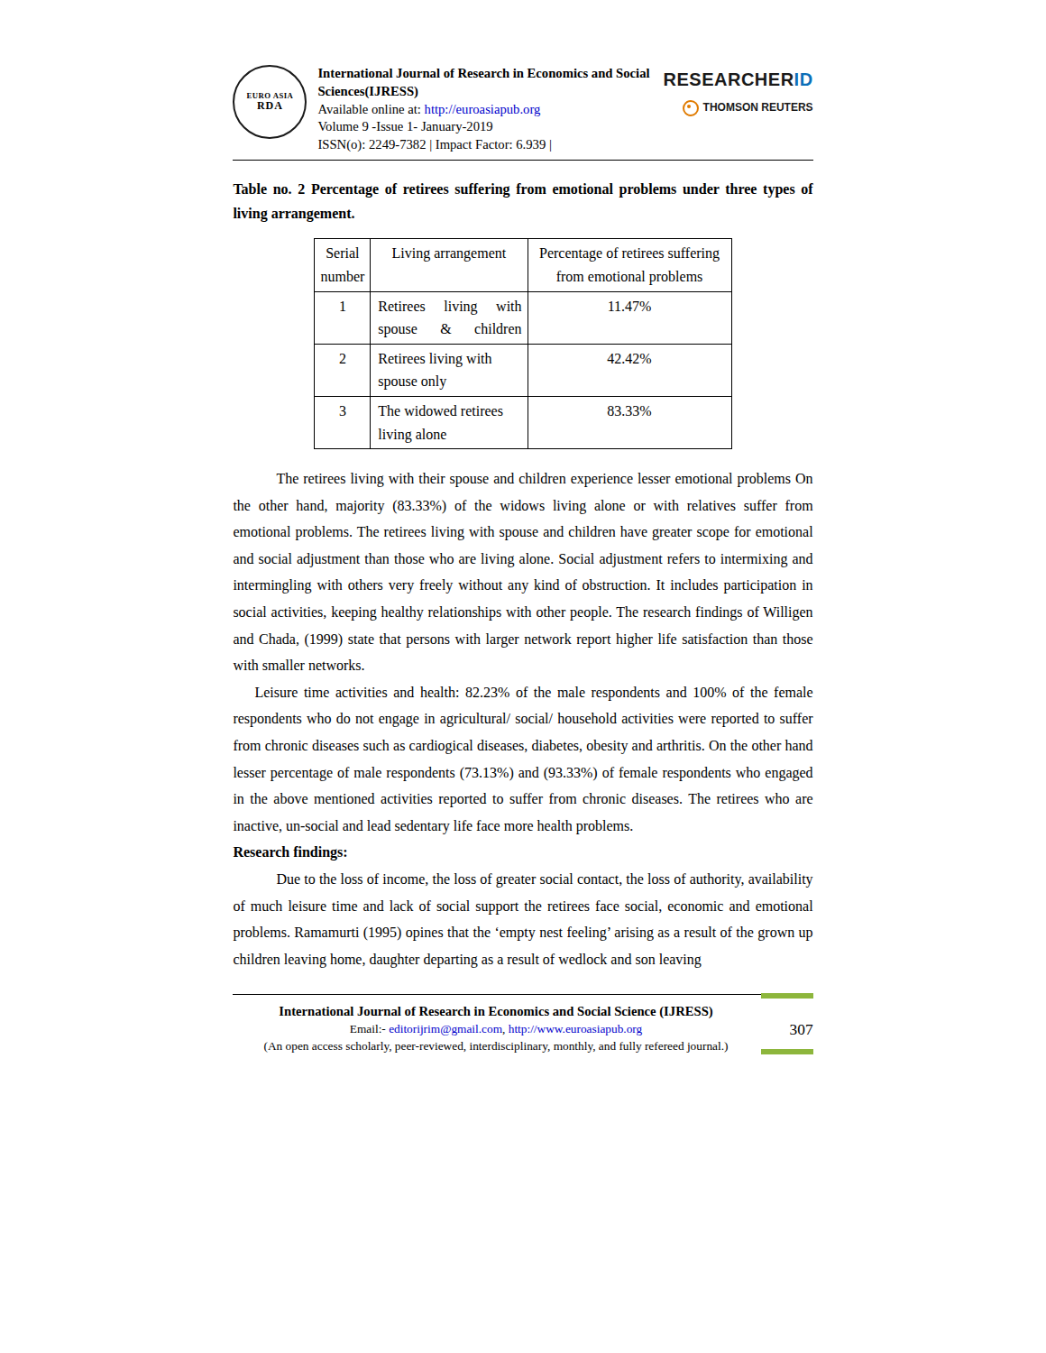EURO ASIA
RDA
International Journal of Research in Economics and Social Sciences(IJRESS)
Available online at: http://euroasiapub.org
Volume 9 -Issue 1- January-2019
ISSN(o): 2249-7382 | Impact Factor: 6.939 |
RESEARCHERID
THOMSON REUTERS
Table no. 2 Percentage of retirees suffering from emotional problems under three types of living arrangement.
| Serial number | Living arrangement | Percentage of retirees suffering from emotional problems |
| --- | --- | --- |
| 1 | Retirees living with spouse & children | 11.47% |
| 2 | Retirees living with spouse only | 42.42% |
| 3 | The widowed retirees living alone | 83.33% |
The retirees living with their spouse and children experience lesser emotional problems On the other hand, majority (83.33%) of the widows living alone or with relatives suffer from emotional problems. The retirees living with spouse and children have greater scope for emotional and social adjustment than those who are living alone. Social adjustment refers to intermixing and intermingling with others very freely without any kind of obstruction. It includes participation in social activities, keeping healthy relationships with other people. The research findings of Willigen and Chada, (1999) state that persons with larger network report higher life satisfaction than those with smaller networks.
Leisure time activities and health: 82.23% of the male respondents and 100% of the female respondents who do not engage in agricultural/ social/ household activities were reported to suffer from chronic diseases such as cardiogical diseases, diabetes, obesity and arthritis. On the other hand lesser percentage of male respondents (73.13%) and (93.33%) of female respondents who engaged in the above mentioned activities reported to suffer from chronic diseases. The retirees who are inactive, un-social and lead sedentary life face more health problems.
Research findings:
Due to the loss of income, the loss of greater social contact, the loss of authority, availability of much leisure time and lack of social support the retirees face social, economic and emotional problems. Ramamurti (1995) opines that the ‘empty nest feeling’ arising as a result of the grown up children leaving home, daughter departing as a result of wedlock and son leaving
International Journal of Research in Economics and Social Science (IJRESS)
Email:- editorijrim@gmail.com, http://www.euroasiapub.org
(An open access scholarly, peer-reviewed, interdisciplinary, monthly, and fully refereed journal.)
307